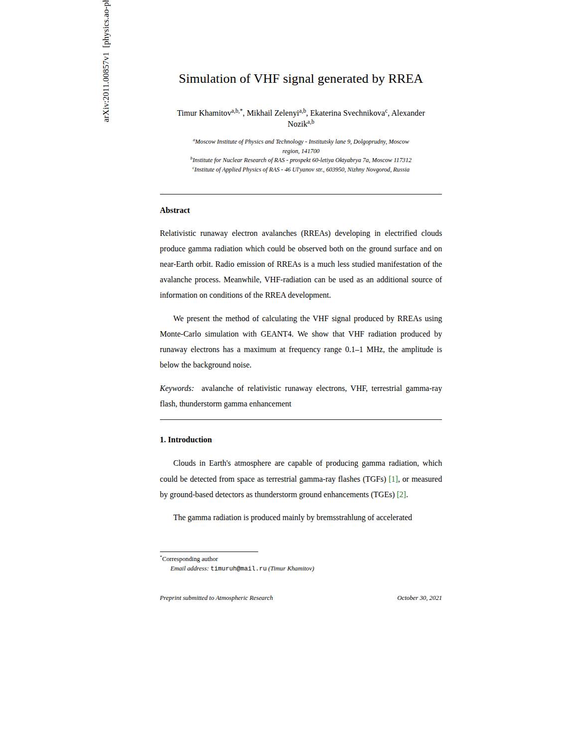arXiv:2011.00857v1 [physics.ao-ph] 2 Nov 2020
Simulation of VHF signal generated by RREA
Timur Khamitova,b,*, Mikhail Zelenyia,b, Ekaterina Svechnikovac, Alexander
Nozika,b
aMoscow Institute of Physics and Technology - Institutsky lane 9, Dolgoprudny, Moscow
region, 141700
bInstitute for Nuclear Research of RAS - prospekt 60-letiya Oktyabrya 7a, Moscow 117312
cInstitute of Applied Physics of RAS - 46 Ul'yanov str., 603950, Nizhny Novgorod, Russia
Abstract
Relativistic runaway electron avalanches (RREAs) developing in electrified clouds produce gamma radiation which could be observed both on the ground surface and on near-Earth orbit. Radio emission of RREAs is a much less studied manifestation of the avalanche process. Meanwhile, VHF-radiation can be used as an additional source of information on conditions of the RREA development.
We present the method of calculating the VHF signal produced by RREAs using Monte-Carlo simulation with GEANT4. We show that VHF radiation produced by runaway electrons has a maximum at frequency range 0.1–1 MHz, the amplitude is below the background noise.
Keywords: avalanche of relativistic runaway electrons, VHF, terrestrial gamma-ray flash, thunderstorm gamma enhancement
1. Introduction
Clouds in Earth's atmosphere are capable of producing gamma radiation, which could be detected from space as terrestrial gamma-ray flashes (TGFs) [1], or measured by ground-based detectors as thunderstorm ground enhancements (TGEs) [2].
The gamma radiation is produced mainly by bremsstrahlung of accelerated
*Corresponding author
Email address: timuruh@mail.ru (Timur Khamitov)
Preprint submitted to Atmospheric Research October 30, 2021